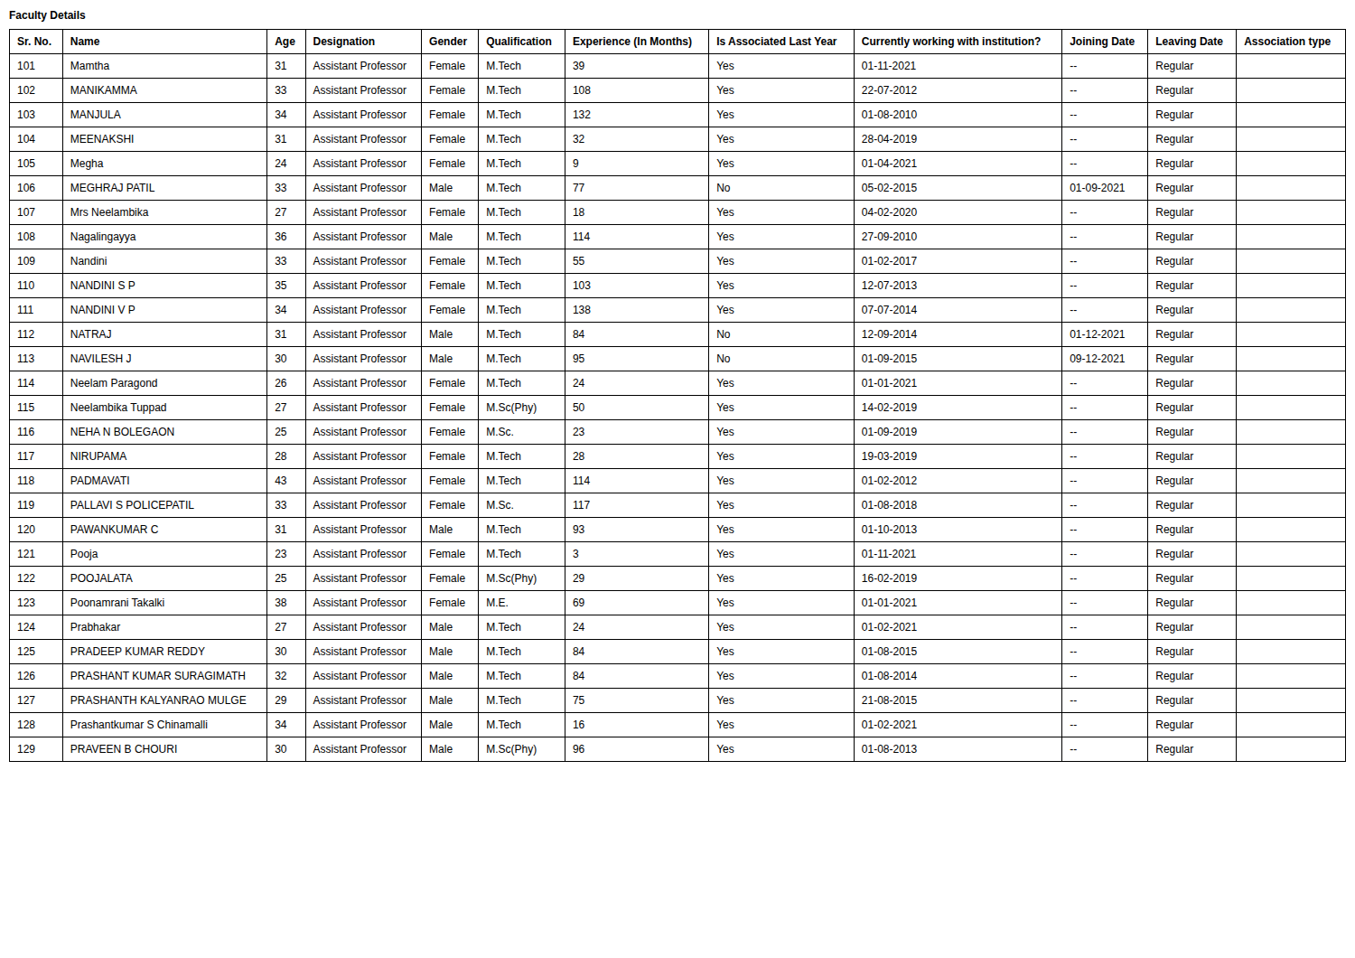Faculty Details
| Sr. No. | Name | Age | Designation | Gender | Qualification | Experience (In Months) | Is Associated Last Year | Currently working with institution? | Joining Date | Leaving Date | Association type |
| --- | --- | --- | --- | --- | --- | --- | --- | --- | --- | --- | --- |
| 101 | Mamtha | 31 | Assistant Professor | Female | M.Tech | 39 | Yes | 01-11-2021 | -- | Regular | |
| 102 | MANIKAMMA | 33 | Assistant Professor | Female | M.Tech | 108 | Yes | 22-07-2012 | -- | Regular | |
| 103 | MANJULA | 34 | Assistant Professor | Female | M.Tech | 132 | Yes | 01-08-2010 | -- | Regular | |
| 104 | MEENAKSHI | 31 | Assistant Professor | Female | M.Tech | 32 | Yes | 28-04-2019 | -- | Regular | |
| 105 | Megha | 24 | Assistant Professor | Female | M.Tech | 9 | Yes | 01-04-2021 | -- | Regular | |
| 106 | MEGHRAJ PATIL | 33 | Assistant Professor | Male | M.Tech | 77 | No | 05-02-2015 | 01-09-2021 | Regular | |
| 107 | Mrs Neelambika | 27 | Assistant Professor | Female | M.Tech | 18 | Yes | 04-02-2020 | -- | Regular | |
| 108 | Nagalingayya | 36 | Assistant Professor | Male | M.Tech | 114 | Yes | 27-09-2010 | -- | Regular | |
| 109 | Nandini | 33 | Assistant Professor | Female | M.Tech | 55 | Yes | 01-02-2017 | -- | Regular | |
| 110 | NANDINI S P | 35 | Assistant Professor | Female | M.Tech | 103 | Yes | 12-07-2013 | -- | Regular | |
| 111 | NANDINI V P | 34 | Assistant Professor | Female | M.Tech | 138 | Yes | 07-07-2014 | -- | Regular | |
| 112 | NATRAJ | 31 | Assistant Professor | Male | M.Tech | 84 | No | 12-09-2014 | 01-12-2021 | Regular | |
| 113 | NAVILESH J | 30 | Assistant Professor | Male | M.Tech | 95 | No | 01-09-2015 | 09-12-2021 | Regular | |
| 114 | Neelam Paragond | 26 | Assistant Professor | Female | M.Tech | 24 | Yes | 01-01-2021 | -- | Regular | |
| 115 | Neelambika Tuppad | 27 | Assistant Professor | Female | M.Sc(Phy) | 50 | Yes | 14-02-2019 | -- | Regular | |
| 116 | NEHA N BOLEGAON | 25 | Assistant Professor | Female | M.Sc. | 23 | Yes | 01-09-2019 | -- | Regular | |
| 117 | NIRUPAMA | 28 | Assistant Professor | Female | M.Tech | 28 | Yes | 19-03-2019 | -- | Regular | |
| 118 | PADMAVATI | 43 | Assistant Professor | Female | M.Tech | 114 | Yes | 01-02-2012 | -- | Regular | |
| 119 | PALLAVI S POLICEPATIL | 33 | Assistant Professor | Female | M.Sc. | 117 | Yes | 01-08-2018 | -- | Regular | |
| 120 | PAWANKUMAR C | 31 | Assistant Professor | Male | M.Tech | 93 | Yes | 01-10-2013 | -- | Regular | |
| 121 | Pooja | 23 | Assistant Professor | Female | M.Tech | 3 | Yes | 01-11-2021 | -- | Regular | |
| 122 | POOJALATA | 25 | Assistant Professor | Female | M.Sc(Phy) | 29 | Yes | 16-02-2019 | -- | Regular | |
| 123 | Poonamrani Takalki | 38 | Assistant Professor | Female | M.E. | 69 | Yes | 01-01-2021 | -- | Regular | |
| 124 | Prabhakar | 27 | Assistant Professor | Male | M.Tech | 24 | Yes | 01-02-2021 | -- | Regular | |
| 125 | PRADEEP KUMAR REDDY | 30 | Assistant Professor | Male | M.Tech | 84 | Yes | 01-08-2015 | -- | Regular | |
| 126 | PRASHANT KUMAR SURAGIMATH | 32 | Assistant Professor | Male | M.Tech | 84 | Yes | 01-08-2014 | -- | Regular | |
| 127 | PRASHANTH KALYANRAO MULGE | 29 | Assistant Professor | Male | M.Tech | 75 | Yes | 21-08-2015 | -- | Regular | |
| 128 | Prashantkumar S Chinamalli | 34 | Assistant Professor | Male | M.Tech | 16 | Yes | 01-02-2021 | -- | Regular | |
| 129 | PRAVEEN B CHOURI | 30 | Assistant Professor | Male | M.Sc(Phy) | 96 | Yes | 01-08-2013 | -- | Regular | |